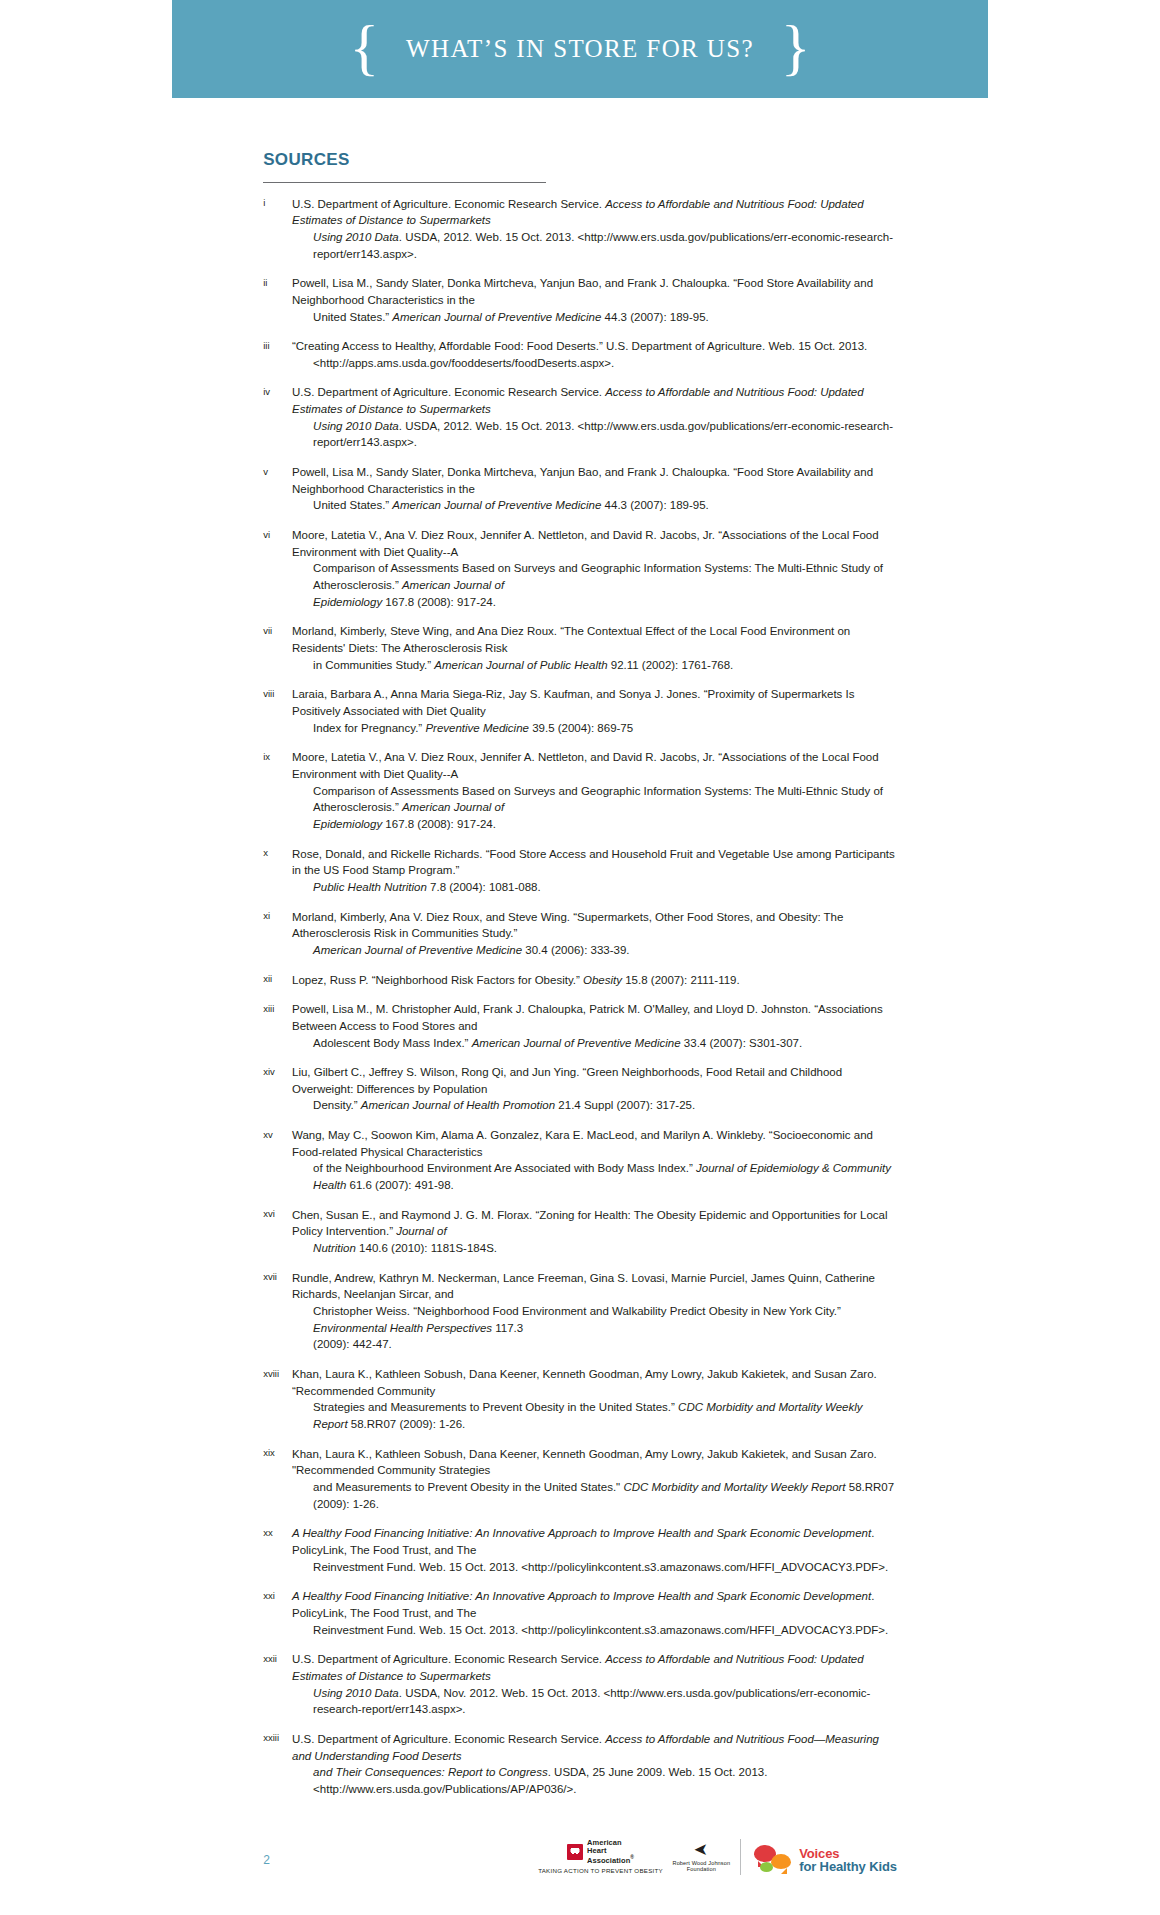{
What’s in Store for Us?
}
SOURCES
i U.S. Department of Agriculture. Economic Research Service. Access to Affordable and Nutritious Food: Updated Estimates of Distance to Supermarkets Using 2010 Data. USDA, 2012. Web. 15 Oct. 2013. <http://www.ers.usda.gov/publications/err-economic-research-report/err143.aspx>.
ii Powell, Lisa M., Sandy Slater, Donka Mirtcheva, Yanjun Bao, and Frank J. Chaloupka. “Food Store Availability and Neighborhood Characteristics in theUnited States.” American Journal of Preventive Medicine 44.3 (2007): 189-95.
iii“Creating Access to Healthy, Affordable Food: Food Deserts.” U.S. Department of Agriculture. Web. 15 Oct. 2013.<http://apps.ams.usda.gov/fooddeserts/foodDeserts.aspx>.
iv U.S. Department of Agriculture. Economic Research Service. Access to Affordable and Nutritious Food: Updated Estimates of Distance to Supermarkets Using 2010 Data. USDA, 2012. Web. 15 Oct. 2013. <http://www.ers.usda.gov/publications/err-economic-research-report/err143.aspx>.
v Powell, Lisa M., Sandy Slater, Donka Mirtcheva, Yanjun Bao, and Frank J. Chaloupka. “Food Store Availability and Neighborhood Characteristics in theUnited States.” American Journal of Preventive Medicine 44.3 (2007): 189-95.
vi Moore, Latetia V., Ana V. Diez Roux, Jennifer A. Nettleton, and David R. Jacobs, Jr. “Associations of the Local Food Environment with Diet Quality--AComparison of Assessments Based on Surveys and Geographic Information Systems: The Multi-Ethnic Study of Atherosclerosis.” American Journal of Epidemiology 167.8 (2008): 917-24.
vii Morland, Kimberly, Steve Wing, and Ana Diez Roux. “The Contextual Effect of the Local Food Environment on Residents' Diets: The Atherosclerosis Riskin Communities Study.” American Journal of Public Health 92.11 (2002): 1761-768.
viii Laraia, Barbara A., Anna Maria Siega-Riz, Jay S. Kaufman, and Sonya J. Jones. “Proximity of Supermarkets Is Positively Associated with Diet QualityIndex for Pregnancy.” Preventive Medicine 39.5 (2004): 869-75
ix Moore, Latetia V., Ana V. Diez Roux, Jennifer A. Nettleton, and David R. Jacobs, Jr. “Associations of the Local Food Environment with Diet Quality--AComparison of Assessments Based on Surveys and Geographic Information Systems: The Multi-Ethnic Study of Atherosclerosis.” American Journal of Epidemiology 167.8 (2008): 917-24.
x Rose, Donald, and Rickelle Richards. “Food Store Access and Household Fruit and Vegetable Use among Participants in the US Food Stamp Program.”Public Health Nutrition 7.8 (2004): 1081-088.
xi Morland, Kimberly, Ana V. Diez Roux, and Steve Wing. “Supermarkets, Other Food Stores, and Obesity: The Atherosclerosis Risk in Communities Study.”American Journal of Preventive Medicine 30.4 (2006): 333-39.
xii Lopez, Russ P. “Neighborhood Risk Factors for Obesity.” Obesity 15.8 (2007): 2111-119.
xiii Powell, Lisa M., M. Christopher Auld, Frank J. Chaloupka, Patrick M. O'Malley, and Lloyd D. Johnston. “Associations Between Access to Food Stores andAdolescent Body Mass Index.” American Journal of Preventive Medicine 33.4 (2007): S301-307.
xiv Liu, Gilbert C., Jeffrey S. Wilson, Rong Qi, and Jun Ying. “Green Neighborhoods, Food Retail and Childhood Overweight: Differences by PopulationDensity.” American Journal of Health Promotion 21.4 Suppl (2007): 317-25.
xv Wang, May C., Soowon Kim, Alama A. Gonzalez, Kara E. MacLeod, and Marilyn A. Winkleby. “Socioeconomic and Food-related Physical Characteristicsof the Neighbourhood Environment Are Associated with Body Mass Index.” Journal of Epidemiology & Community Health 61.6 (2007): 491-98.
xvi Chen, Susan E., and Raymond J. G. M. Florax. “Zoning for Health: The Obesity Epidemic and Opportunities for Local Policy Intervention.” Journal of Nutrition 140.6 (2010): 1181S-184S.
xvii Rundle, Andrew, Kathryn M. Neckerman, Lance Freeman, Gina S. Lovasi, Marnie Purciel, James Quinn, Catherine Richards, Neelanjan Sircar, andChristopher Weiss. “Neighborhood Food Environment and Walkability Predict Obesity in New York City.” Environmental Health Perspectives 117.3(2009): 442-47.
xviii Khan, Laura K., Kathleen Sobush, Dana Keener, Kenneth Goodman, Amy Lowry, Jakub Kakietek, and Susan Zaro. “Recommended CommunityStrategies and Measurements to Prevent Obesity in the United States.” CDC Morbidity and Mortality Weekly Report 58.RR07 (2009): 1-26.
xix Khan, Laura K., Kathleen Sobush, Dana Keener, Kenneth Goodman, Amy Lowry, Jakub Kakietek, and Susan Zaro. "Recommended Community Strategiesand Measurements to Prevent Obesity in the United States." CDC Morbidity and Mortality Weekly Report 58.RR07 (2009): 1-26.
xx A Healthy Food Financing Initiative: An Innovative Approach to Improve Health and Spark Economic Development. PolicyLink, The Food Trust, and TheReinvestment Fund. Web. 15 Oct. 2013. <http://policylinkcontent.s3.amazonaws.com/HFFI_ADVOCACY3.PDF>.
xxi A Healthy Food Financing Initiative: An Innovative Approach to Improve Health and Spark Economic Development. PolicyLink, The Food Trust, and TheReinvestment Fund. Web. 15 Oct. 2013. <http://policylinkcontent.s3.amazonaws.com/HFFI_ADVOCACY3.PDF>.
xxii U.S. Department of Agriculture. Economic Research Service. Access to Affordable and Nutritious Food: Updated Estimates of Distance to Supermarkets Using 2010 Data. USDA, Nov. 2012. Web. 15 Oct. 2013. <http://www.ers.usda.gov/publications/err-economic-research-report/err143.aspx>.
xxiii U.S. Department of Agriculture. Economic Research Service. Access to Affordable and Nutritious Food—Measuring and Understanding Food Deserts and Their Consequences: Report to Congress. USDA, 25 June 2009. Web. 15 Oct. 2013. <http://www.ers.usda.gov/Publications/AP/AP036/>.
2
American
Heart
Association®
TAKING ACTION TO PREVENT OBESITY
➤
Robert Wood Johnson
Foundation
Voices for Healthy Kids